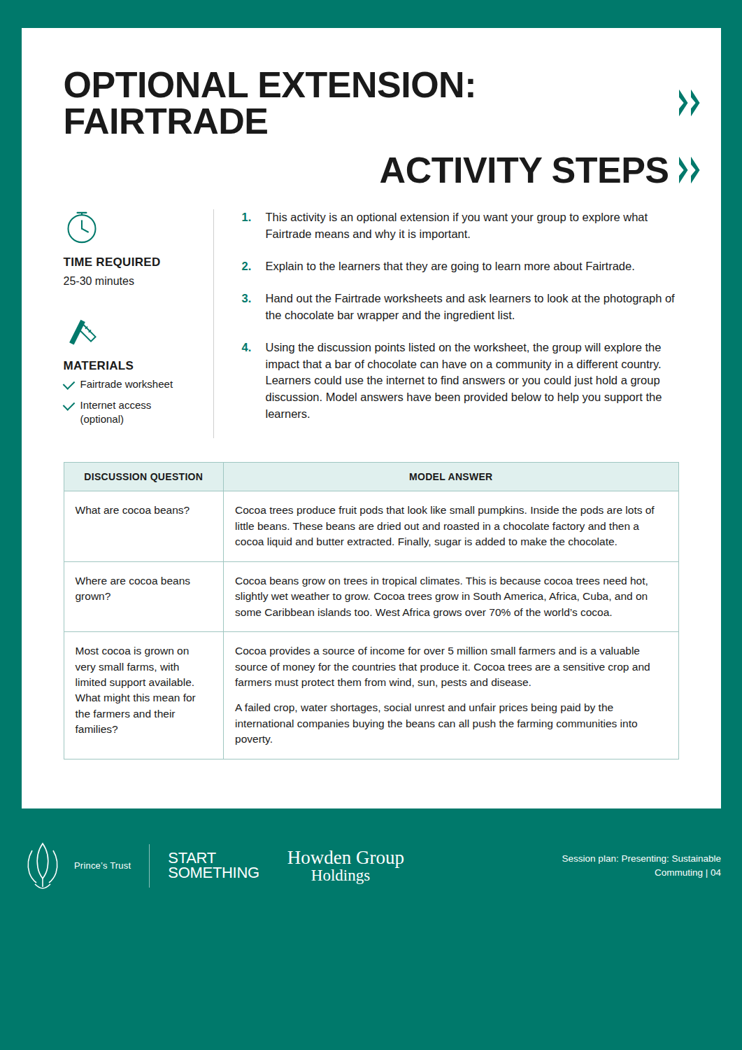Optional Extension: Fairtrade
Activity Steps
Time Required
25-30 minutes
Materials
Fairtrade worksheet
Internet access (optional)
This activity is an optional extension if you want your group to explore what Fairtrade means and why it is important.
Explain to the learners that they are going to learn more about Fairtrade.
Hand out the Fairtrade worksheets and ask learners to look at the photograph of the chocolate bar wrapper and the ingredient list.
Using the discussion points listed on the worksheet, the group will explore the impact that a bar of chocolate can have on a community in a different country. Learners could use the internet to find answers or you could just hold a group discussion. Model answers have been provided below to help you support the learners.
| Discussion Question | Model Answer |
| --- | --- |
| What are cocoa beans? | Cocoa trees produce fruit pods that look like small pumpkins. Inside the pods are lots of little beans. These beans are dried out and roasted in a chocolate factory and then a cocoa liquid and butter extracted. Finally, sugar is added to make the chocolate. |
| Where are cocoa beans grown? | Cocoa beans grow on trees in tropical climates. This is because cocoa trees need hot, slightly wet weather to grow. Cocoa trees grow in South America, Africa, Cuba, and on some Caribbean islands too. West Africa grows over 70% of the world’s cocoa. |
| Most cocoa is grown on very small farms, with limited support available. What might this mean for the farmers and their families? | Cocoa provides a source of income for over 5 million small farmers and is a valuable source of money for the countries that produce it. Cocoa trees are a sensitive crop and farmers must protect them from wind, sun, pests and disease. A failed crop, water shortages, social unrest and unfair prices being paid by the international companies buying the beans can all push the farming communities into poverty. |
Prince’s Trust
Start
Something
Howden GroupHoldings
Session plan: Presenting: Sustainable
Commuting | 04